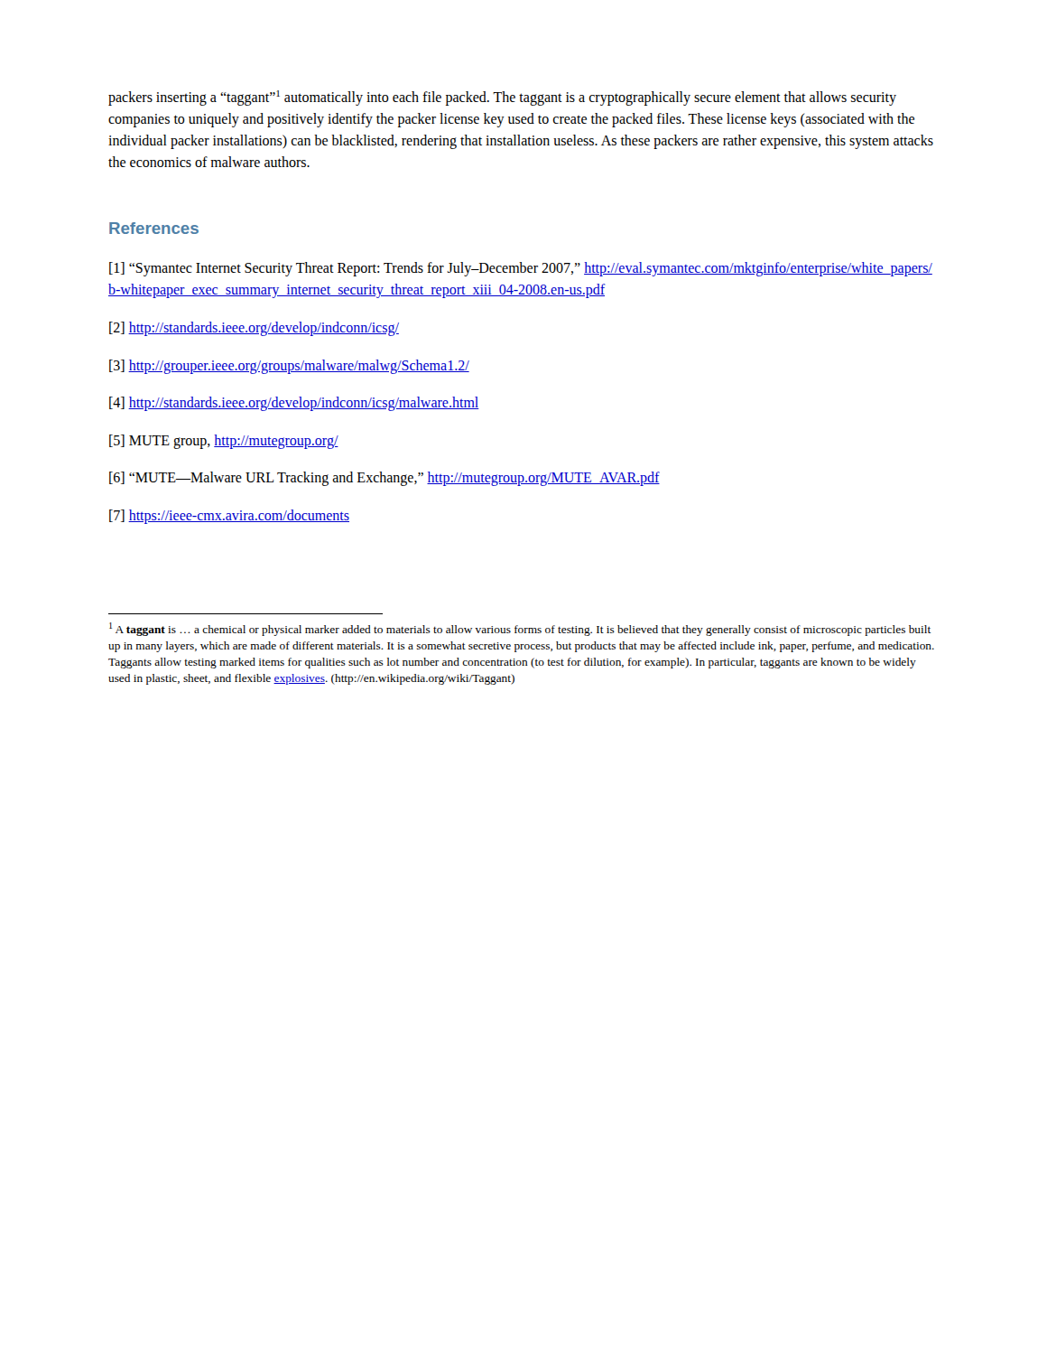packers inserting a “taggant”1 automatically into each file packed. The taggant is a cryptographically secure element that allows security companies to uniquely and positively identify the packer license key used to create the packed files. These license keys (associated with the individual packer installations) can be blacklisted, rendering that installation useless. As these packers are rather expensive, this system attacks the economics of malware authors.
References
[1] “Symantec Internet Security Threat Report: Trends for July–December 2007,” http://eval.symantec.com/mktginfo/enterprise/white_papers/b-whitepaper_exec_summary_internet_security_threat_report_xiii_04-2008.en-us.pdf
[2] http://standards.ieee.org/develop/indconn/icsg/
[3] http://grouper.ieee.org/groups/malware/malwg/Schema1.2/
[4] http://standards.ieee.org/develop/indconn/icsg/malware.html
[5] MUTE group, http://mutegroup.org/
[6] “MUTE—Malware URL Tracking and Exchange,” http://mutegroup.org/MUTE_AVAR.pdf
[7] https://ieee-cmx.avira.com/documents
1 A taggant is … a chemical or physical marker added to materials to allow various forms of testing. It is believed that they generally consist of microscopic particles built up in many layers, which are made of different materials. It is a somewhat secretive process, but products that may be affected include ink, paper, perfume, and medication. Taggants allow testing marked items for qualities such as lot number and concentration (to test for dilution, for example). In particular, taggants are known to be widely used in plastic, sheet, and flexible explosives. (http://en.wikipedia.org/wiki/Taggant)